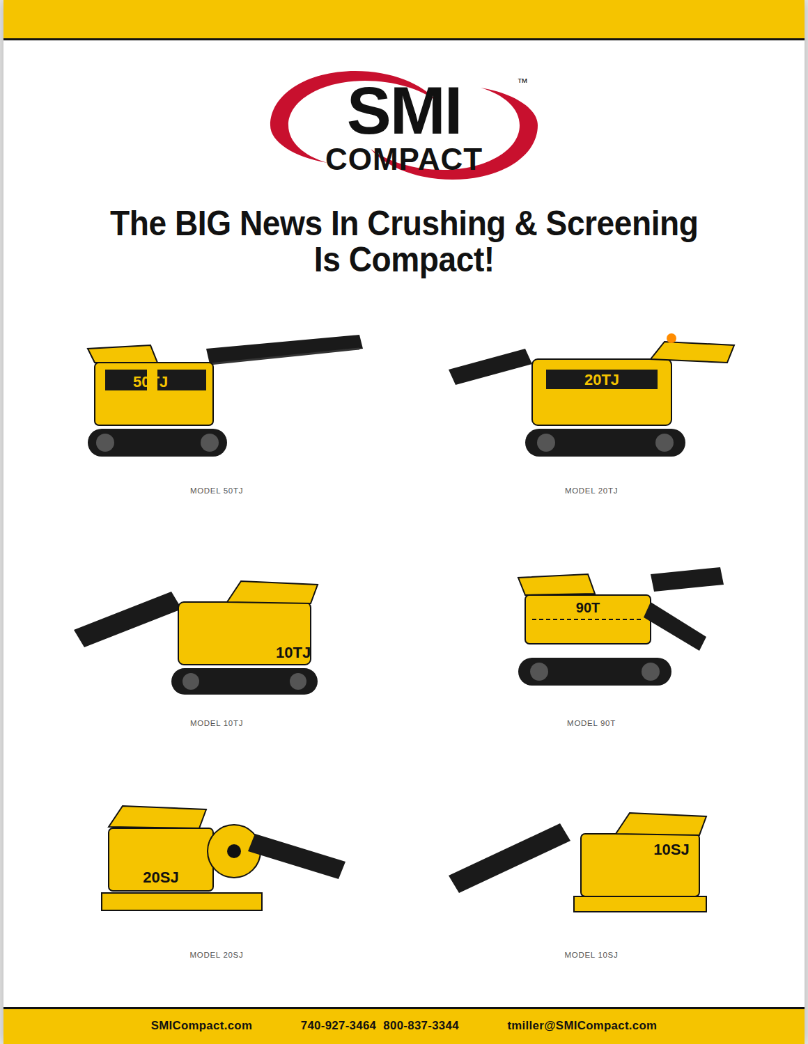SMI Compact logo SMI ™ COMPACT
The BIG News In Crushing & Screening
Is Compact!
SMI Compact 50TJ tracked jaw crusher 50TJ
Model 50TJ
SMI Compact 20TJ tracked jaw crusher 20TJ
Model 20TJ
SMI Compact 10TJ tracked jaw crusher 10TJ
Model 10TJ
SMI Compact 90T tracked screening plant 90T
Model 90T
SMI Compact 20SJ stationary jaw crusher 20SJ
Model 20SJ
SMI Compact 10SJ stationary jaw crusher 10SJ
Model 10SJ
SMICompact.com 740-927-3464 800-837-3344 tmiller@SMICompact.com